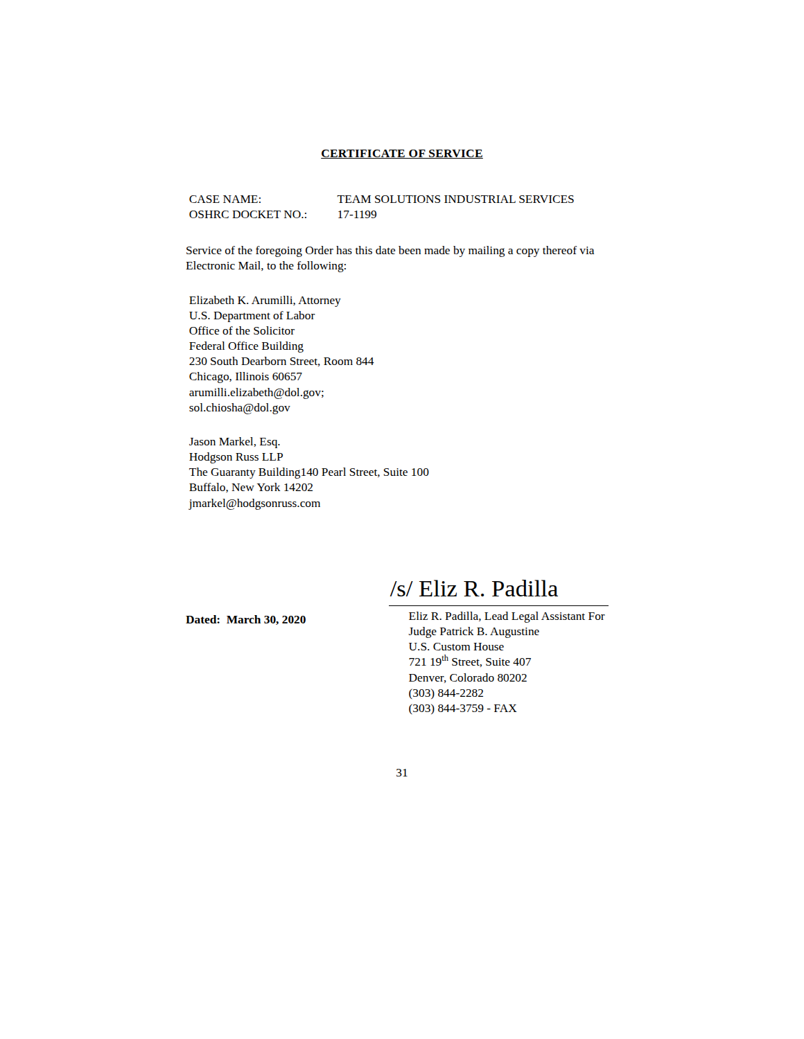CERTIFICATE OF SERVICE
| CASE NAME: | TEAM SOLUTIONS INDUSTRIAL SERVICES |
| OSHRC DOCKET NO.: | 17-1199 |
Service of the foregoing Order has this date been made by mailing a copy thereof via Electronic Mail, to the following:
Elizabeth K. Arumilli, Attorney
U.S. Department of Labor
Office of the Solicitor
Federal Office Building
230 South Dearborn Street, Room 844
Chicago, Illinois 60657
arumilli.elizabeth@dol.gov;
sol.chiosha@dol.gov
Jason Markel, Esq.
Hodgson Russ LLP
The Guaranty Building140 Pearl Street, Suite 100
Buffalo, New York 14202
jmarkel@hodgsonruss.com
/s/ Eliz R. Padilla
Dated: March 30, 2020
Eliz R. Padilla, Lead Legal Assistant For
Judge Patrick B. Augustine
U.S. Custom House
721 19th Street, Suite 407
Denver, Colorado 80202
(303) 844-2282
(303) 844-3759 - FAX
31